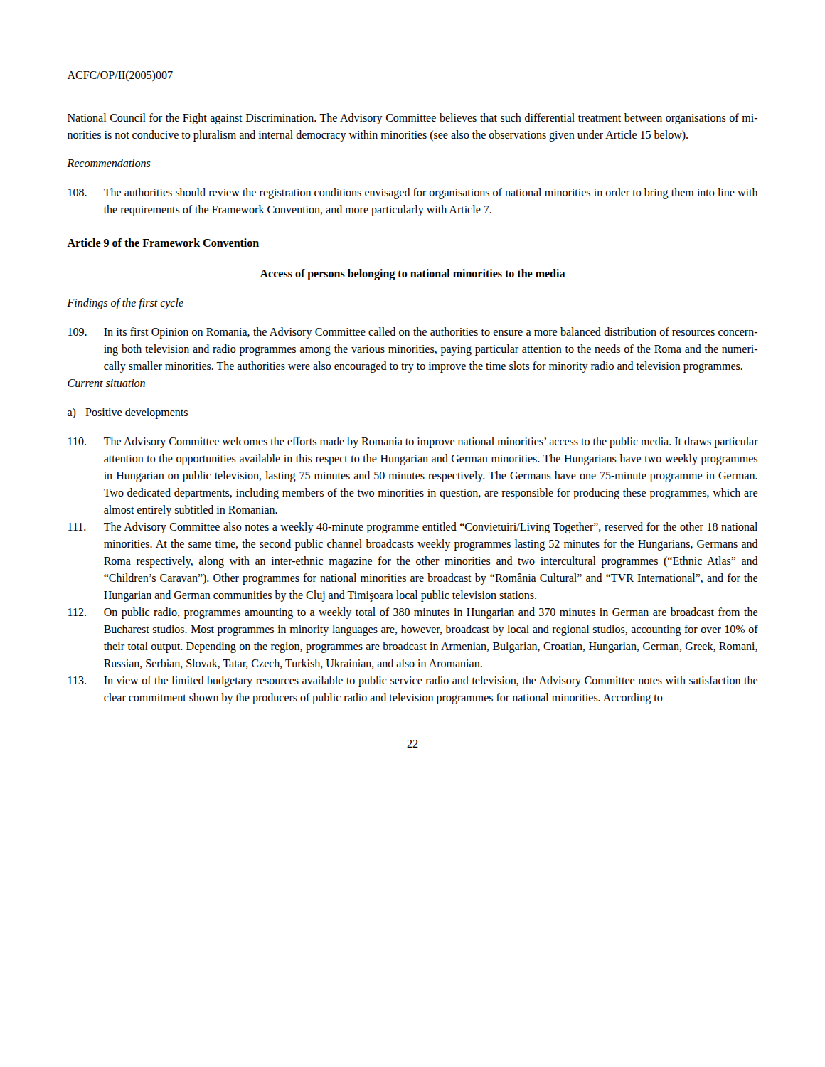ACFC/OP/II(2005)007
National Council for the Fight against Discrimination. The Advisory Committee believes that such differential treatment between organisations of minorities is not conducive to pluralism and internal democracy within minorities (see also the observations given under Article 15 below).
Recommendations
108.
The authorities should review the registration conditions envisaged for organisations of national minorities in order to bring them into line with the requirements of the Framework Convention, and more particularly with Article 7.
Article 9 of the Framework Convention
Access of persons belonging to national minorities to the media
Findings of the first cycle
109.
In its first Opinion on Romania, the Advisory Committee called on the authorities to ensure a more balanced distribution of resources concerning both television and radio programmes among the various minorities, paying particular attention to the needs of the Roma and the numerically smaller minorities. The authorities were also encouraged to try to improve the time slots for minority radio and television programmes.
Current situation
a)
Positive developments
110.
The Advisory Committee welcomes the efforts made by Romania to improve national minorities’ access to the public media. It draws particular attention to the opportunities available in this respect to the Hungarian and German minorities. The Hungarians have two weekly programmes in Hungarian on public television, lasting 75 minutes and 50 minutes respectively. The Germans have one 75-minute programme in German. Two dedicated departments, including members of the two minorities in question, are responsible for producing these programmes, which are almost entirely subtitled in Romanian.
111.
The Advisory Committee also notes a weekly 48-minute programme entitled “Convietuiri/Living Together”, reserved for the other 18 national minorities. At the same time, the second public channel broadcasts weekly programmes lasting 52 minutes for the Hungarians, Germans and Roma respectively, along with an inter-ethnic magazine for the other minorities and two intercultural programmes (“Ethnic Atlas” and “Children’s Caravan”). Other programmes for national minorities are broadcast by “România Cultural” and “TVR International”, and for the Hungarian and German communities by the Cluj and Timişoara local public television stations.
112.
On public radio, programmes amounting to a weekly total of 380 minutes in Hungarian and 370 minutes in German are broadcast from the Bucharest studios. Most programmes in minority languages are, however, broadcast by local and regional studios, accounting for over 10% of their total output. Depending on the region, programmes are broadcast in Armenian, Bulgarian, Croatian, Hungarian, German, Greek, Romani, Russian, Serbian, Slovak, Tatar, Czech, Turkish, Ukrainian, and also in Aromanian.
113.
In view of the limited budgetary resources available to public service radio and television, the Advisory Committee notes with satisfaction the clear commitment shown by the producers of public radio and television programmes for national minorities. According to
22